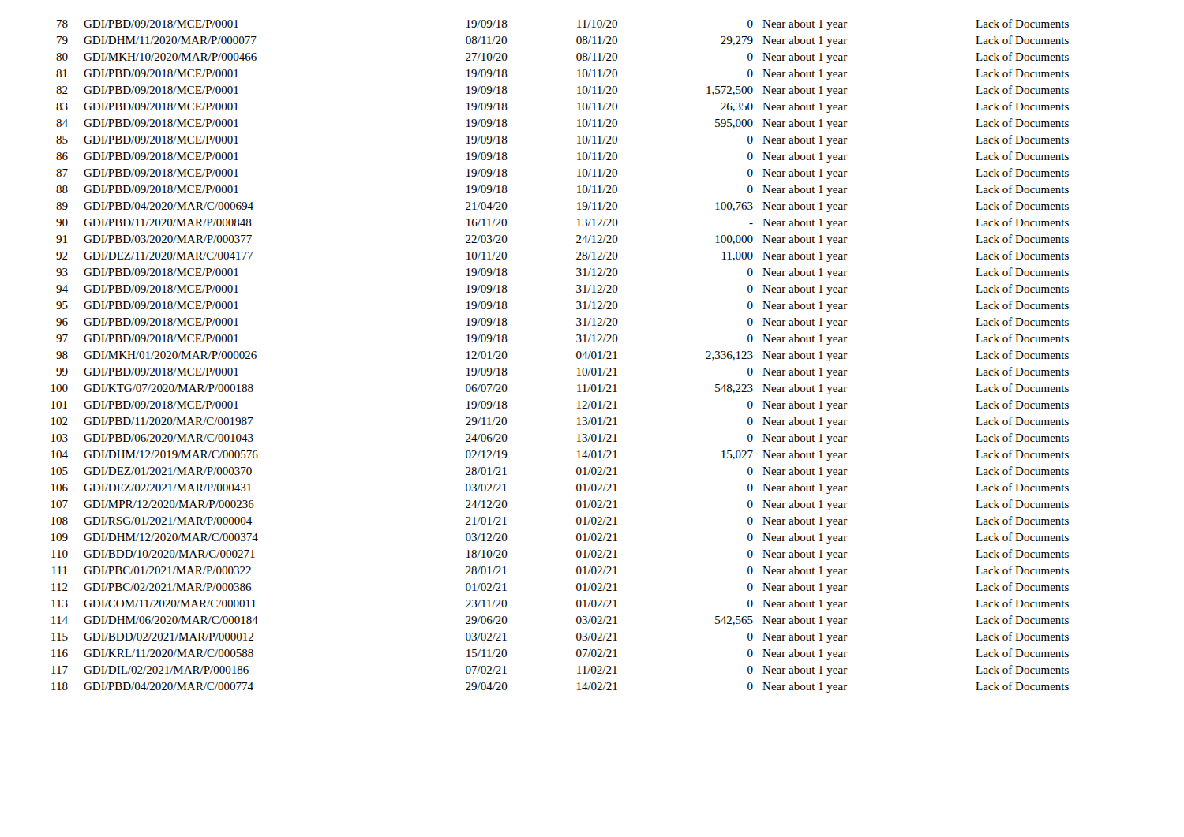| 78 | GDI/PBD/09/2018/MCE/P/0001 | 19/09/18 | 11/10/20 | 0 | Near about 1 year | Lack of Documents |
| 79 | GDI/DHM/11/2020/MAR/P/000077 | 08/11/20 | 08/11/20 | 29,279 | Near about 1 year | Lack of Documents |
| 80 | GDI/MKH/10/2020/MAR/P/000466 | 27/10/20 | 08/11/20 | 0 | Near about 1 year | Lack of Documents |
| 81 | GDI/PBD/09/2018/MCE/P/0001 | 19/09/18 | 10/11/20 | 0 | Near about 1 year | Lack of Documents |
| 82 | GDI/PBD/09/2018/MCE/P/0001 | 19/09/18 | 10/11/20 | 1,572,500 | Near about 1 year | Lack of Documents |
| 83 | GDI/PBD/09/2018/MCE/P/0001 | 19/09/18 | 10/11/20 | 26,350 | Near about 1 year | Lack of Documents |
| 84 | GDI/PBD/09/2018/MCE/P/0001 | 19/09/18 | 10/11/20 | 595,000 | Near about 1 year | Lack of Documents |
| 85 | GDI/PBD/09/2018/MCE/P/0001 | 19/09/18 | 10/11/20 | 0 | Near about 1 year | Lack of Documents |
| 86 | GDI/PBD/09/2018/MCE/P/0001 | 19/09/18 | 10/11/20 | 0 | Near about 1 year | Lack of Documents |
| 87 | GDI/PBD/09/2018/MCE/P/0001 | 19/09/18 | 10/11/20 | 0 | Near about 1 year | Lack of Documents |
| 88 | GDI/PBD/09/2018/MCE/P/0001 | 19/09/18 | 10/11/20 | 0 | Near about 1 year | Lack of Documents |
| 89 | GDI/PBD/04/2020/MAR/C/000694 | 21/04/20 | 19/11/20 | 100,763 | Near about 1 year | Lack of Documents |
| 90 | GDI/PBD/11/2020/MAR/P/000848 | 16/11/20 | 13/12/20 | - | Near about 1 year | Lack of Documents |
| 91 | GDI/PBD/03/2020/MAR/P/000377 | 22/03/20 | 24/12/20 | 100,000 | Near about 1 year | Lack of Documents |
| 92 | GDI/DEZ/11/2020/MAR/C/004177 | 10/11/20 | 28/12/20 | 11,000 | Near about 1 year | Lack of Documents |
| 93 | GDI/PBD/09/2018/MCE/P/0001 | 19/09/18 | 31/12/20 | 0 | Near about 1 year | Lack of Documents |
| 94 | GDI/PBD/09/2018/MCE/P/0001 | 19/09/18 | 31/12/20 | 0 | Near about 1 year | Lack of Documents |
| 95 | GDI/PBD/09/2018/MCE/P/0001 | 19/09/18 | 31/12/20 | 0 | Near about 1 year | Lack of Documents |
| 96 | GDI/PBD/09/2018/MCE/P/0001 | 19/09/18 | 31/12/20 | 0 | Near about 1 year | Lack of Documents |
| 97 | GDI/PBD/09/2018/MCE/P/0001 | 19/09/18 | 31/12/20 | 0 | Near about 1 year | Lack of Documents |
| 98 | GDI/MKH/01/2020/MAR/P/000026 | 12/01/20 | 04/01/21 | 2,336,123 | Near about 1 year | Lack of Documents |
| 99 | GDI/PBD/09/2018/MCE/P/0001 | 19/09/18 | 10/01/21 | 0 | Near about 1 year | Lack of Documents |
| 100 | GDI/KTG/07/2020/MAR/P/000188 | 06/07/20 | 11/01/21 | 548,223 | Near about 1 year | Lack of Documents |
| 101 | GDI/PBD/09/2018/MCE/P/0001 | 19/09/18 | 12/01/21 | 0 | Near about 1 year | Lack of Documents |
| 102 | GDI/PBD/11/2020/MAR/C/001987 | 29/11/20 | 13/01/21 | 0 | Near about 1 year | Lack of Documents |
| 103 | GDI/PBD/06/2020/MAR/C/001043 | 24/06/20 | 13/01/21 | 0 | Near about 1 year | Lack of Documents |
| 104 | GDI/DHM/12/2019/MAR/C/000576 | 02/12/19 | 14/01/21 | 15,027 | Near about 1 year | Lack of Documents |
| 105 | GDI/DEZ/01/2021/MAR/P/000370 | 28/01/21 | 01/02/21 | 0 | Near about 1 year | Lack of Documents |
| 106 | GDI/DEZ/02/2021/MAR/P/000431 | 03/02/21 | 01/02/21 | 0 | Near about 1 year | Lack of Documents |
| 107 | GDI/MPR/12/2020/MAR/P/000236 | 24/12/20 | 01/02/21 | 0 | Near about 1 year | Lack of Documents |
| 108 | GDI/RSG/01/2021/MAR/P/000004 | 21/01/21 | 01/02/21 | 0 | Near about 1 year | Lack of Documents |
| 109 | GDI/DHM/12/2020/MAR/C/000374 | 03/12/20 | 01/02/21 | 0 | Near about 1 year | Lack of Documents |
| 110 | GDI/BDD/10/2020/MAR/C/000271 | 18/10/20 | 01/02/21 | 0 | Near about 1 year | Lack of Documents |
| 111 | GDI/PBC/01/2021/MAR/P/000322 | 28/01/21 | 01/02/21 | 0 | Near about 1 year | Lack of Documents |
| 112 | GDI/PBC/02/2021/MAR/P/000386 | 01/02/21 | 01/02/21 | 0 | Near about 1 year | Lack of Documents |
| 113 | GDI/COM/11/2020/MAR/C/000011 | 23/11/20 | 01/02/21 | 0 | Near about 1 year | Lack of Documents |
| 114 | GDI/DHM/06/2020/MAR/C/000184 | 29/06/20 | 03/02/21 | 542,565 | Near about 1 year | Lack of Documents |
| 115 | GDI/BDD/02/2021/MAR/P/000012 | 03/02/21 | 03/02/21 | 0 | Near about 1 year | Lack of Documents |
| 116 | GDI/KRL/11/2020/MAR/C/000588 | 15/11/20 | 07/02/21 | 0 | Near about 1 year | Lack of Documents |
| 117 | GDI/DIL/02/2021/MAR/P/000186 | 07/02/21 | 11/02/21 | 0 | Near about 1 year | Lack of Documents |
| 118 | GDI/PBD/04/2020/MAR/C/000774 | 29/04/20 | 14/02/21 | 0 | Near about 1 year | Lack of Documents |